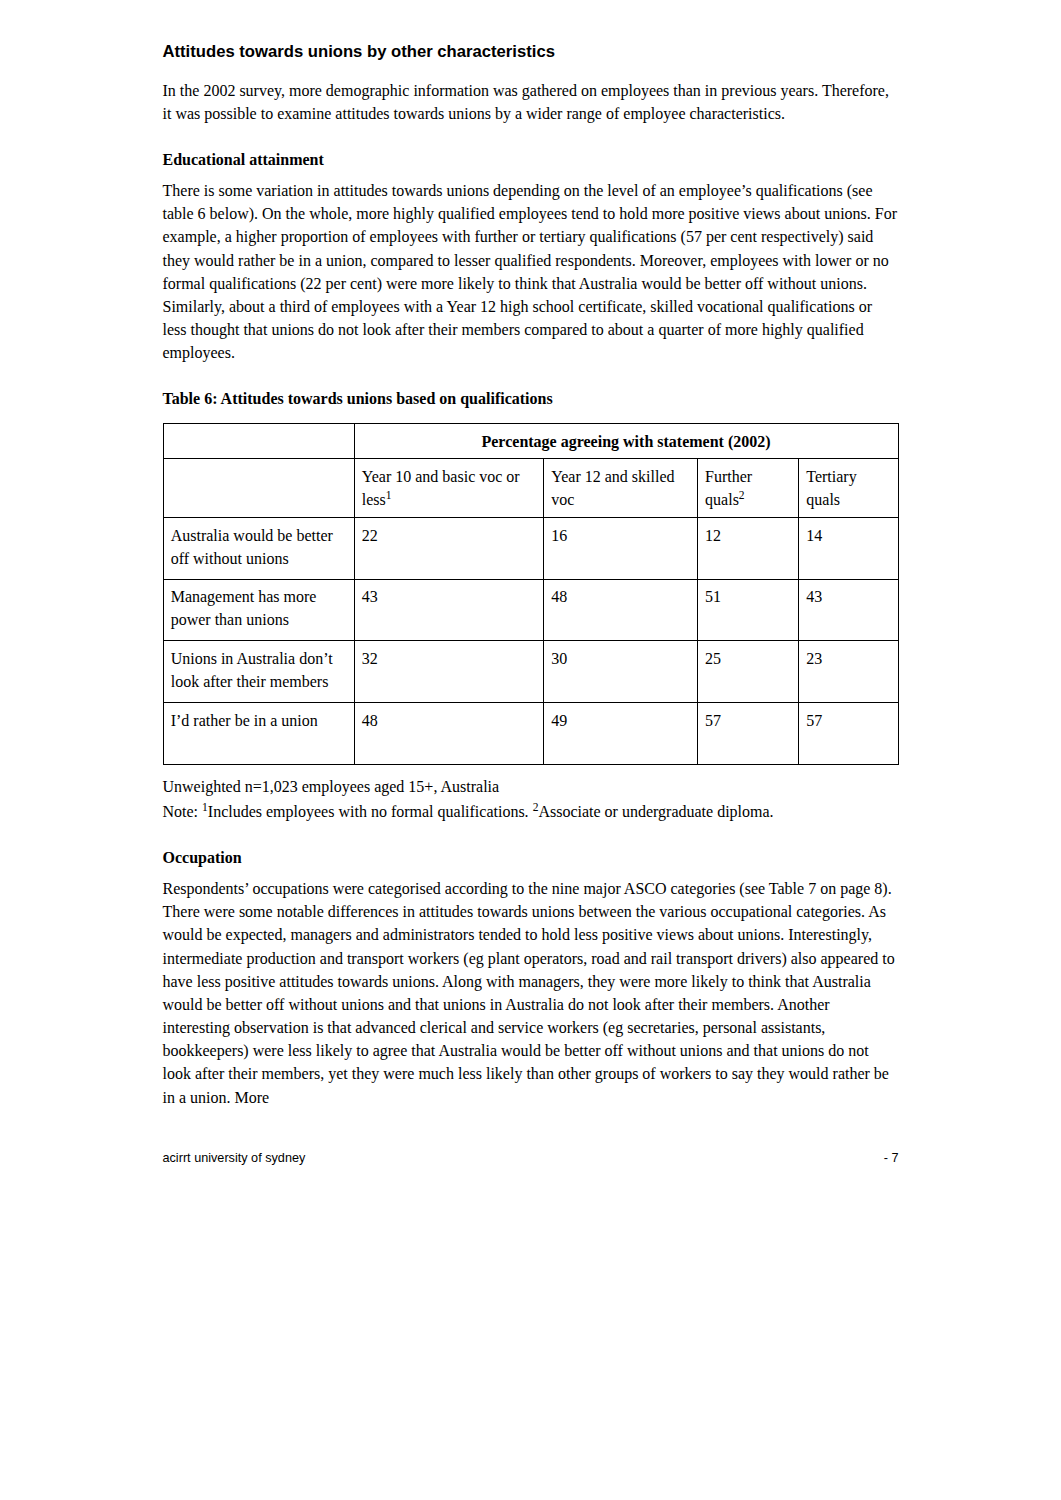Attitudes towards unions by other characteristics
In the 2002 survey, more demographic information was gathered on employees than in previous years. Therefore, it was possible to examine attitudes towards unions by a wider range of employee characteristics.
Educational attainment
There is some variation in attitudes towards unions depending on the level of an employee’s qualifications (see table 6 below). On the whole, more highly qualified employees tend to hold more positive views about unions. For example, a higher proportion of employees with further or tertiary qualifications (57 per cent respectively) said they would rather be in a union, compared to lesser qualified respondents. Moreover, employees with lower or no formal qualifications (22 per cent) were more likely to think that Australia would be better off without unions. Similarly, about a third of employees with a Year 12 high school certificate, skilled vocational qualifications or less thought that unions do not look after their members compared to about a quarter of more highly qualified employees.
Table 6: Attitudes towards unions based on qualifications
| | Percentage agreeing with statement (2002) |
| | Year 10 and basic voc or less 1 | Year 12 and skilled voc | Further quals 2 | Tertiary quals |
| Australia would be better off without unions | 22 | 16 | 12 | 14 |
| Management has more power than unions | 43 | 48 | 51 | 43 |
| Unions in Australia don’t look after their members | 32 | 30 | 25 | 23 |
| I’d rather be in a union | 48 | 49 | 57 | 57 |
Unweighted n=1,023 employees aged 15+, Australia
Note: 1Includes employees with no formal qualifications. 2Associate or undergraduate diploma.
Occupation
Respondents’ occupations were categorised according to the nine major ASCO categories (see Table 7 on page 8). There were some notable differences in attitudes towards unions between the various occupational categories. As would be expected, managers and administrators tended to hold less positive views about unions. Interestingly, intermediate production and transport workers (eg plant operators, road and rail transport drivers) also appeared to have less positive attitudes towards unions. Along with managers, they were more likely to think that Australia would be better off without unions and that unions in Australia do not look after their members. Another interesting observation is that advanced clerical and service workers (eg secretaries, personal assistants, bookkeepers) were less likely to agree that Australia would be better off without unions and that unions do not look after their members, yet they were much less likely than other groups of workers to say they would rather be in a union. More
acirrt university of sydney - 7